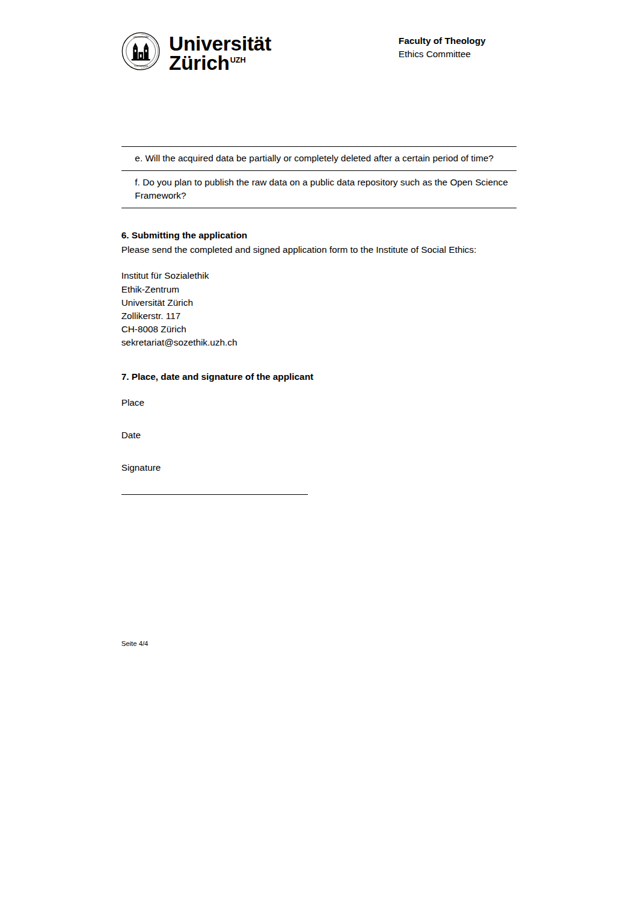UNIVERSITAS TURICENSIS
Universität
ZürichUZH
Faculty of Theology
Ethics Committee
e. Will the acquired data be partially or completely deleted after a certain period of time?
f. Do you plan to publish the raw data on a public data repository such as the Open Science Framework?
6. Submitting the application
Please send the completed and signed application form to the Institute of Social Ethics:
Institut für Sozialethik
Ethik-Zentrum
Universität Zürich
Zollikerstr. 117
CH-8008 Zürich
sekretariat@sozethik.uzh.ch
7. Place, date and signature of the applicant
Place
Date
Signature
Seite 4/4